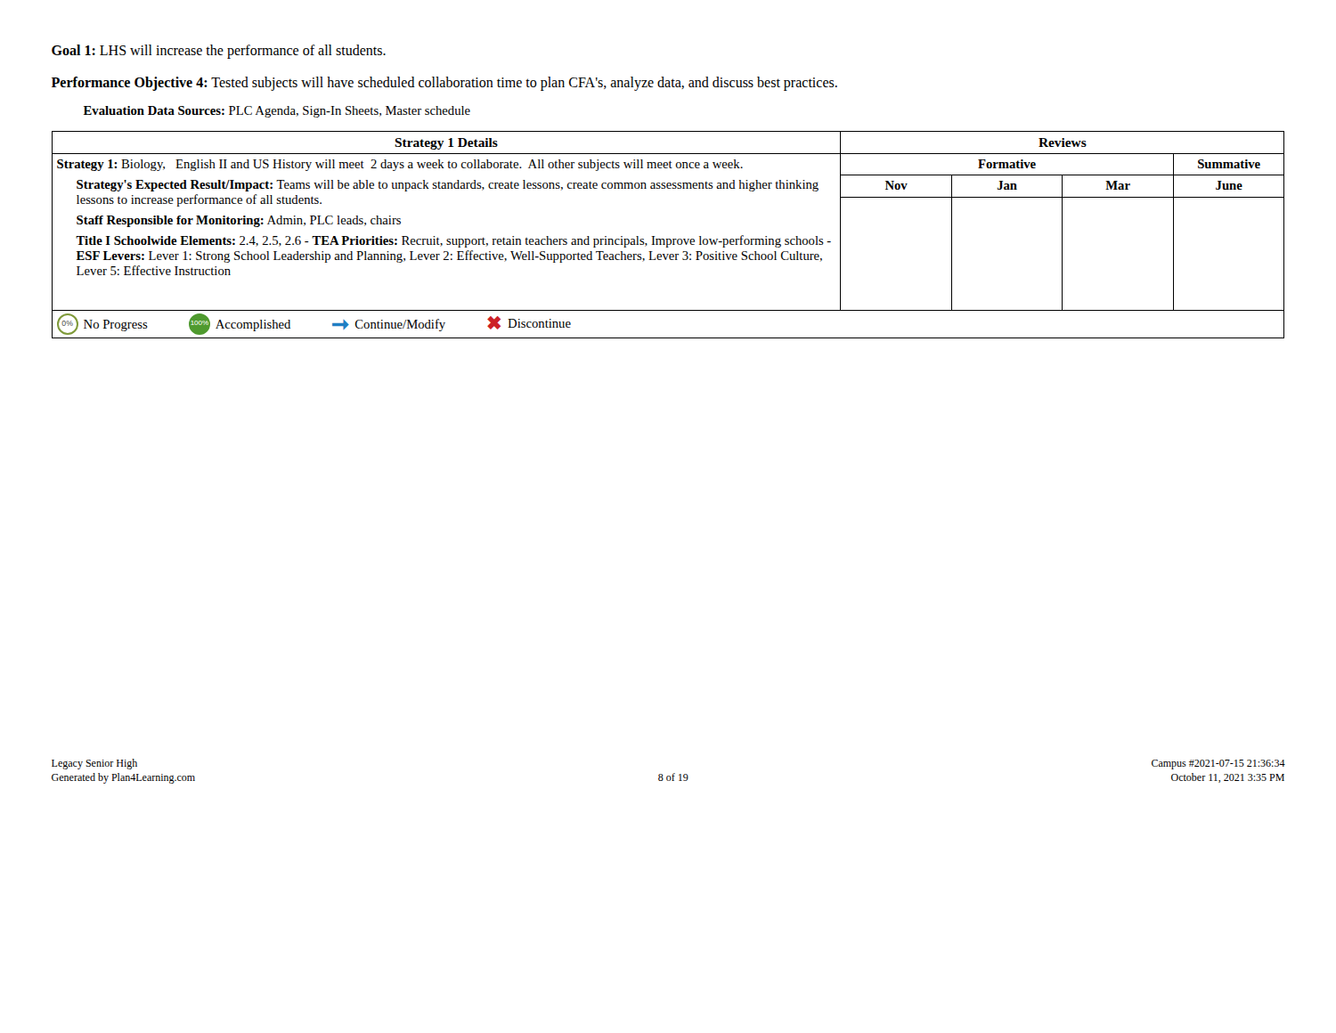Goal 1: LHS will increase the performance of all students.
Performance Objective 4: Tested subjects will have scheduled collaboration time to plan CFA's, analyze data, and discuss best practices.
Evaluation Data Sources: PLC Agenda, Sign-In Sheets, Master schedule
| Strategy 1 Details | Reviews |
| --- | --- |
| Strategy 1: Biology, English II and US History will meet 2 days a week to collaborate. All other subjects will meet once a week. Strategy's Expected Result/Impact: Teams will be able to unpack standards, create lessons, create common assessments and higher thinking lessons to increase performance of all students. Staff Responsible for Monitoring: Admin, PLC leads, chairs Title I Schoolwide Elements: 2.4, 2.5, 2.6 - TEA Priorities: Recruit, support, retain teachers and principals, Improve low-performing schools - ESF Levers: Lever 1: Strong School Leadership and Planning, Lever 2: Effective, Well-Supported Teachers, Lever 3: Positive School Culture, Lever 5: Effective Instruction | Formative | Summative |
| Nov | Jan | Mar | June |
| 0% No Progress 100% Accomplished ➞ Continue/Modify ✖ Discontinue |
Legacy Senior High
Generated by Plan4Learning.com
8 of 19
Campus #2021-07-15 21:36:34
October 11, 2021 3:35 PM